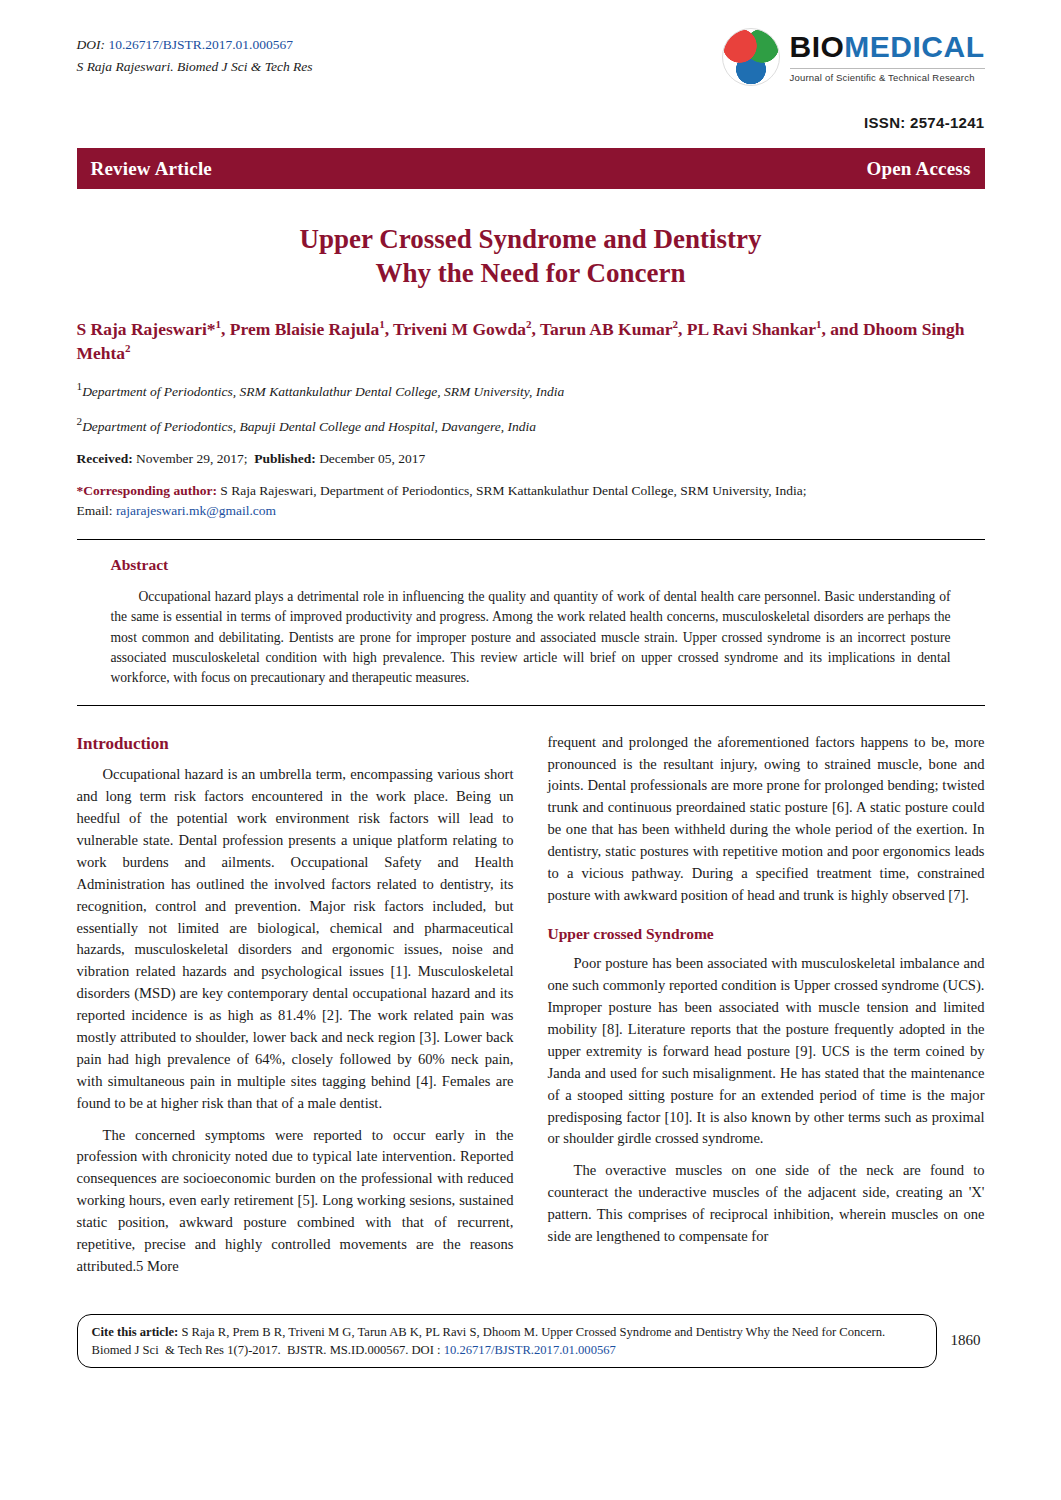DOI: 10.26717/BJSTR.2017.01.000567
S Raja Rajeswari. Biomed J Sci & Tech Res
BIOMEDICAL
Journal of Scientific & Technical Research
ISSN: 2574-1241
Review Article
Open Access
Upper Crossed Syndrome and DentistryWhy the Need for Concern
S Raja Rajeswari*1, Prem Blaisie Rajula1, Triveni M Gowda2, Tarun AB Kumar2, PL Ravi Shankar1, and Dhoom Singh Mehta2
1Department of Periodontics, SRM Kattankulathur Dental College, SRM University, India
2Department of Periodontics, Bapuji Dental College and Hospital, Davangere, India
Received: November 29, 2017; Published: December 05, 2017
*Corresponding author: S Raja Rajeswari, Department of Periodontics, SRM Kattankulathur Dental College, SRM University, India;
Email: rajarajeswari.mk@gmail.com
Abstract
Occupational hazard plays a detrimental role in influencing the quality and quantity of work of dental health care personnel. Basic understanding of the same is essential in terms of improved productivity and progress. Among the work related health concerns, musculoskeletal disorders are perhaps the most common and debilitating. Dentists are prone for improper posture and associated muscle strain. Upper crossed syndrome is an incorrect posture associated musculoskeletal condition with high prevalence. This review article will brief on upper crossed syndrome and its implications in dental workforce, with focus on precautionary and therapeutic measures.
Introduction
Occupational hazard is an umbrella term, encompassing various short and long term risk factors encountered in the work place. Being un heedful of the potential work environment risk factors will lead to vulnerable state. Dental profession presents a unique platform relating to work burdens and ailments. Occupational Safety and Health Administration has outlined the involved factors related to dentistry, its recognition, control and prevention. Major risk factors included, but essentially not limited are biological, chemical and pharmaceutical hazards, musculoskeletal disorders and ergonomic issues, noise and vibration related hazards and psychological issues [1]. Musculoskeletal disorders (MSD) are key contemporary dental occupational hazard and its reported incidence is as high as 81.4% [2]. The work related pain was mostly attributed to shoulder, lower back and neck region [3]. Lower back pain had high prevalence of 64%, closely followed by 60% neck pain, with simultaneous pain in multiple sites tagging behind [4]. Females are found to be at higher risk than that of a male dentist.
The concerned symptoms were reported to occur early in the profession with chronicity noted due to typical late intervention. Reported consequences are socioeconomic burden on the professional with reduced working hours, even early retirement [5]. Long working sesions, sustained static position, awkward posture combined with that of recurrent, repetitive, precise and highly controlled movements are the reasons attributed.5 More
frequent and prolonged the aforementioned factors happens to be, more pronounced is the resultant injury, owing to strained muscle, bone and joints. Dental professionals are more prone for prolonged bending; twisted trunk and continuous preordained static posture [6]. A static posture could be one that has been withheld during the whole period of the exertion. In dentistry, static postures with repetitive motion and poor ergonomics leads to a vicious pathway. During a specified treatment time, constrained posture with awkward position of head and trunk is highly observed [7].
Upper crossed Syndrome
Poor posture has been associated with musculoskeletal imbalance and one such commonly reported condition is Upper crossed syndrome (UCS). Improper posture has been associated with muscle tension and limited mobility [8]. Literature reports that the posture frequently adopted in the upper extremity is forward head posture [9]. UCS is the term coined by Janda and used for such misalignment. He has stated that the maintenance of a stooped sitting posture for an extended period of time is the major predisposing factor [10]. It is also known by other terms such as proximal or shoulder girdle crossed syndrome.
The overactive muscles on one side of the neck are found to counteract the underactive muscles of the adjacent side, creating an 'X' pattern. This comprises of reciprocal inhibition, wherein muscles on one side are lengthened to compensate for
Cite this article: S Raja R, Prem B R, Triveni M G, Tarun AB K, PL Ravi S, Dhoom M. Upper Crossed Syndrome and Dentistry Why the Need for Concern. Biomed J Sci & Tech Res 1(7)-2017. BJSTR. MS.ID.000567. DOI : 10.26717/BJSTR.2017.01.000567
1860